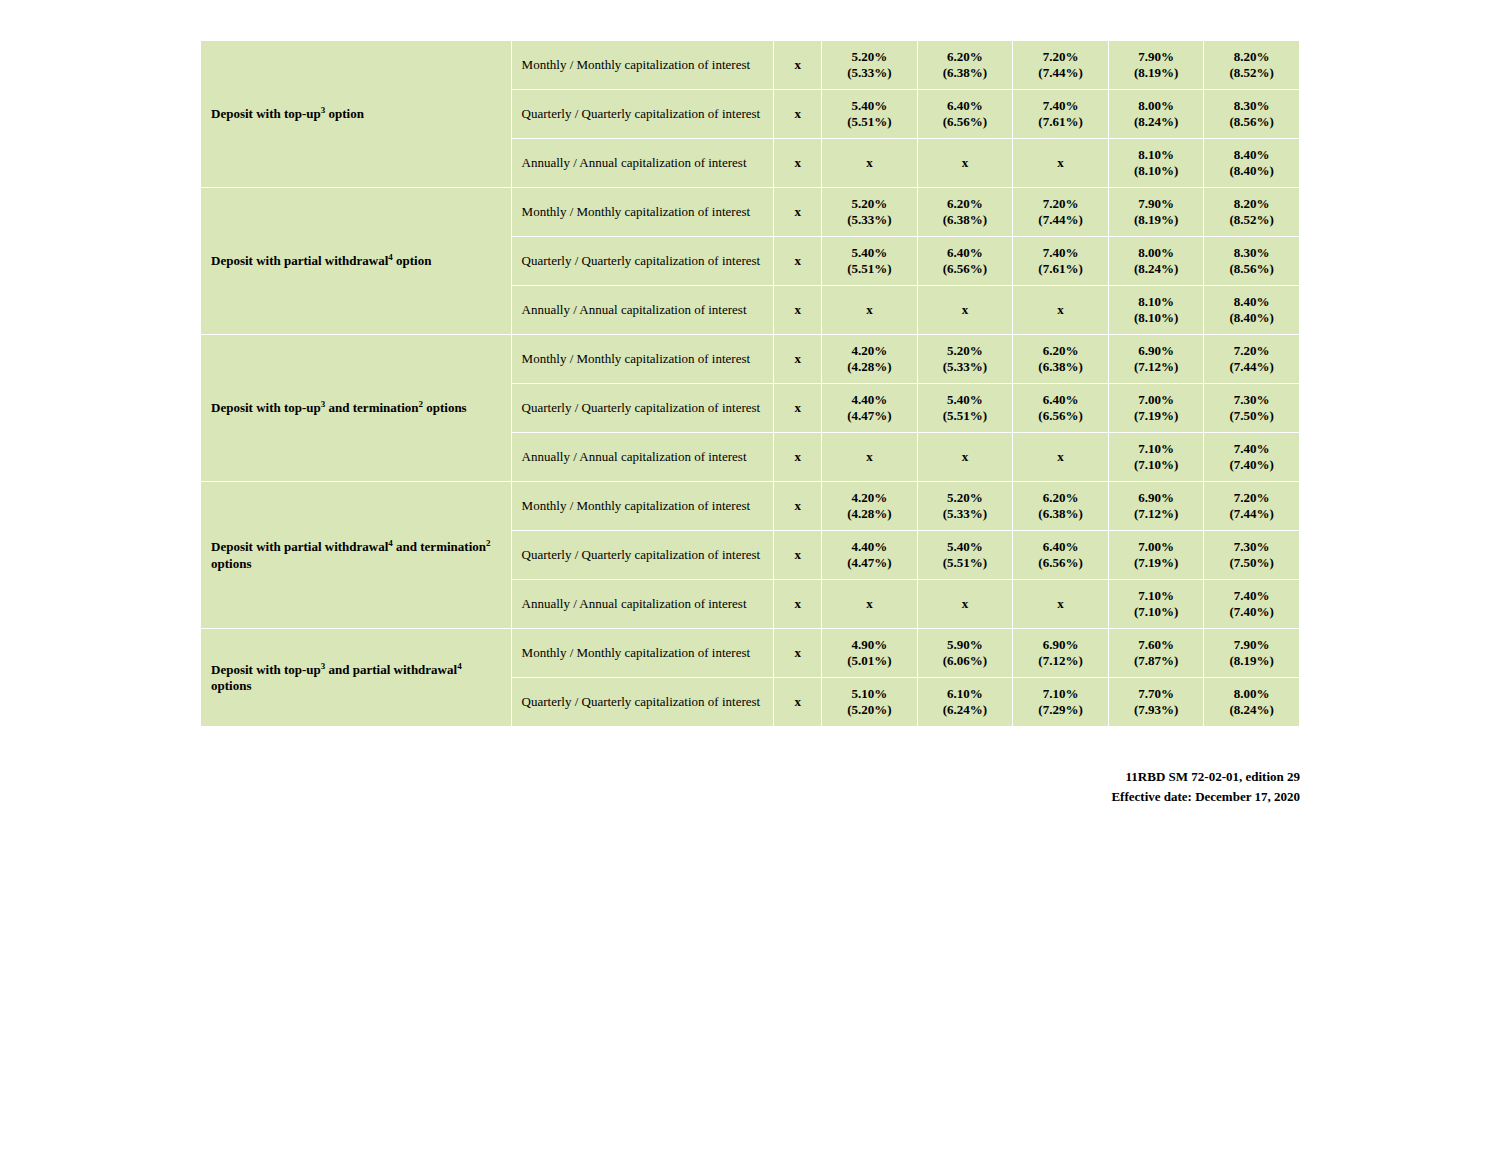| Deposit with top-up 3 option | Monthly / Monthly capitalization of interest | x | 5.20% (5.33%) | 6.20% (6.38%) | 7.20% (7.44%) | 7.90% (8.19%) | 8.20% (8.52%) |
| Quarterly / Quarterly capitalization of interest | x | 5.40% (5.51%) | 6.40% (6.56%) | 7.40% (7.61%) | 8.00% (8.24%) | 8.30% (8.56%) |
| Annually / Annual capitalization of interest | x | x | x | x | 8.10% (8.10%) | 8.40% (8.40%) |
| Deposit with partial withdrawal 4 option | Monthly / Monthly capitalization of interest | x | 5.20% (5.33%) | 6.20% (6.38%) | 7.20% (7.44%) | 7.90% (8.19%) | 8.20% (8.52%) |
| Quarterly / Quarterly capitalization of interest | x | 5.40% (5.51%) | 6.40% (6.56%) | 7.40% (7.61%) | 8.00% (8.24%) | 8.30% (8.56%) |
| Annually / Annual capitalization of interest | x | x | x | x | 8.10% (8.10%) | 8.40% (8.40%) |
| Deposit with top-up 3 and termination 2 options | Monthly / Monthly capitalization of interest | x | 4.20% (4.28%) | 5.20% (5.33%) | 6.20% (6.38%) | 6.90% (7.12%) | 7.20% (7.44%) |
| Quarterly / Quarterly capitalization of interest | x | 4.40% (4.47%) | 5.40% (5.51%) | 6.40% (6.56%) | 7.00% (7.19%) | 7.30% (7.50%) |
| Annually / Annual capitalization of interest | x | x | x | x | 7.10% (7.10%) | 7.40% (7.40%) |
| Deposit with partial withdrawal 4 and termination 2 options | Monthly / Monthly capitalization of interest | x | 4.20% (4.28%) | 5.20% (5.33%) | 6.20% (6.38%) | 6.90% (7.12%) | 7.20% (7.44%) |
| Quarterly / Quarterly capitalization of interest | x | 4.40% (4.47%) | 5.40% (5.51%) | 6.40% (6.56%) | 7.00% (7.19%) | 7.30% (7.50%) |
| Annually / Annual capitalization of interest | x | x | x | x | 7.10% (7.10%) | 7.40% (7.40%) |
| Deposit with top-up 3 and partial withdrawal 4 options | Monthly / Monthly capitalization of interest | x | 4.90% (5.01%) | 5.90% (6.06%) | 6.90% (7.12%) | 7.60% (7.87%) | 7.90% (8.19%) |
| Quarterly / Quarterly capitalization of interest | x | 5.10% (5.20%) | 6.10% (6.24%) | 7.10% (7.29%) | 7.70% (7.93%) | 8.00% (8.24%) |
11RBD SM 72-02-01, edition 29
Effective date: December 17, 2020